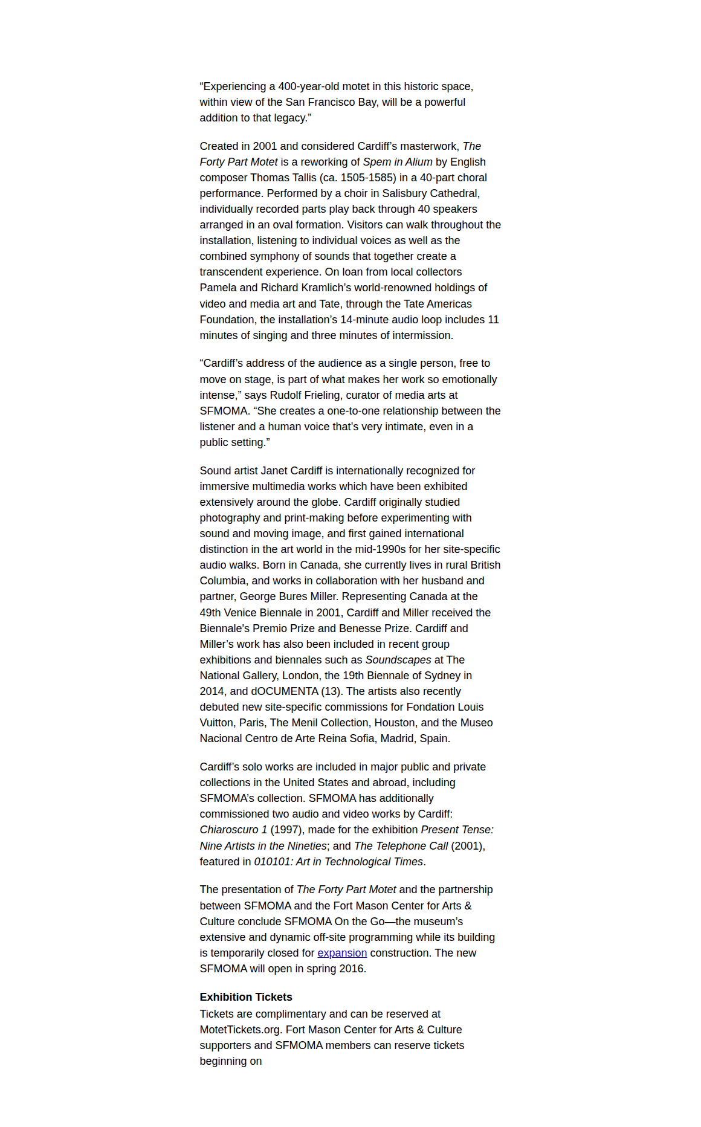“Experiencing a 400-year-old motet in this historic space, within view of the San Francisco Bay, will be a powerful addition to that legacy.”
Created in 2001 and considered Cardiff’s masterwork, The Forty Part Motet is a reworking of Spem in Alium by English composer Thomas Tallis (ca. 1505-1585) in a 40-part choral performance. Performed by a choir in Salisbury Cathedral, individually recorded parts play back through 40 speakers arranged in an oval formation. Visitors can walk throughout the installation, listening to individual voices as well as the combined symphony of sounds that together create a transcendent experience. On loan from local collectors Pamela and Richard Kramlich’s world-renowned holdings of video and media art and Tate, through the Tate Americas Foundation, the installation’s 14-minute audio loop includes 11 minutes of singing and three minutes of intermission.
“Cardiff’s address of the audience as a single person, free to move on stage, is part of what makes her work so emotionally intense,” says Rudolf Frieling, curator of media arts at SFMOMA. “She creates a one-to-one relationship between the listener and a human voice that’s very intimate, even in a public setting.”
Sound artist Janet Cardiff is internationally recognized for immersive multimedia works which have been exhibited extensively around the globe. Cardiff originally studied photography and print-making before experimenting with sound and moving image, and first gained international distinction in the art world in the mid-1990s for her site-specific audio walks. Born in Canada, she currently lives in rural British Columbia, and works in collaboration with her husband and partner, George Bures Miller. Representing Canada at the 49th Venice Biennale in 2001, Cardiff and Miller received the Biennale's Premio Prize and Benesse Prize. Cardiff and Miller’s work has also been included in recent group exhibitions and biennales such as Soundscapes at The National Gallery, London, the 19th Biennale of Sydney in 2014, and dOCUMENTA (13). The artists also recently debuted new site-specific commissions for Fondation Louis Vuitton, Paris, The Menil Collection, Houston, and the Museo Nacional Centro de Arte Reina Sofia, Madrid, Spain.
Cardiff’s solo works are included in major public and private collections in the United States and abroad, including SFMOMA’s collection. SFMOMA has additionally commissioned two audio and video works by Cardiff: Chiaroscuro 1 (1997), made for the exhibition Present Tense: Nine Artists in the Nineties; and The Telephone Call (2001), featured in 010101: Art in Technological Times.
The presentation of The Forty Part Motet and the partnership between SFMOMA and the Fort Mason Center for Arts & Culture conclude SFMOMA On the Go—the museum’s extensive and dynamic off-site programming while its building is temporarily closed for expansion construction. The new SFMOMA will open in spring 2016.
Exhibition Tickets
Tickets are complimentary and can be reserved at MotetTickets.org. Fort Mason Center for Arts & Culture supporters and SFMOMA members can reserve tickets beginning on